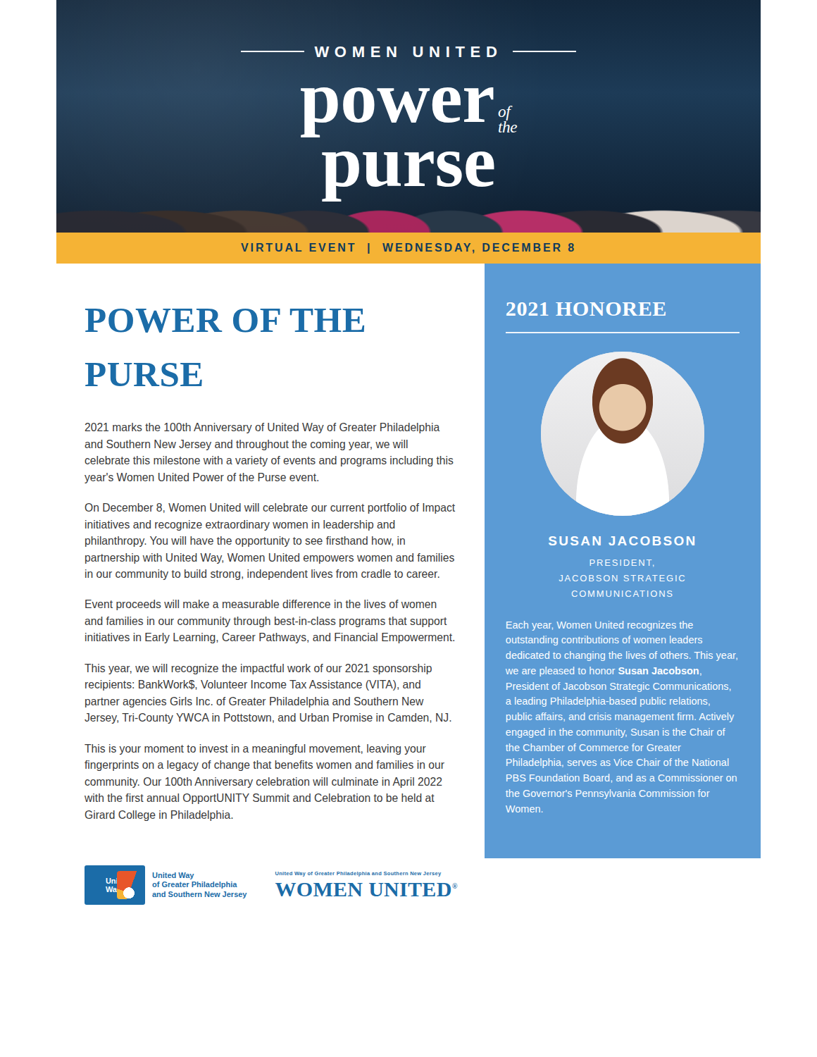Women United
power of
the purse
Virtual Event | Wednesday, December 8
Power of the Purse
2021 marks the 100th Anniversary of United Way of Greater Philadelphia and Southern New Jersey and throughout the coming year, we will celebrate this milestone with a variety of events and programs including this year's Women United Power of the Purse event.
On December 8, Women United will celebrate our current portfolio of Impact initiatives and recognize extraordinary women in leadership and philanthropy. You will have the opportunity to see firsthand how, in partnership with United Way, Women United empowers women and families in our community to build strong, independent lives from cradle to career.
Event proceeds will make a measurable difference in the lives of women and families in our community through best-in-class programs that support initiatives in Early Learning, Career Pathways, and Financial Empowerment.
This year, we will recognize the impactful work of our 2021 sponsorship recipients: BankWork$, Volunteer Income Tax Assistance (VITA), and partner agencies Girls Inc. of Greater Philadelphia and Southern New Jersey, Tri-County YWCA in Pottstown, and Urban Promise in Camden, NJ.
This is your moment to invest in a meaningful movement, leaving your fingerprints on a legacy of change that benefits women and families in our community. Our 100th Anniversary celebration will culminate in April 2022 with the first annual OpportUNITY Summit and Celebration to be held at Girard College in Philadelphia.
2021 Honoree
Susan Jacobson
President,
Jacobson Strategic
Communications
Each year, Women United recognizes the outstanding contributions of women leaders dedicated to changing the lives of others. This year, we are pleased to honor Susan Jacobson, President of Jacobson Strategic Communications, a leading Philadelphia-based public relations, public affairs, and crisis management firm. Actively engaged in the community, Susan is the Chair of the Chamber of Commerce for Greater Philadelphia, serves as Vice Chair of the National PBS Foundation Board, and as a Commissioner on the Governor's Pennsylvania Commission for Women.
United
Way
United Way
of Greater Philadelphia
and Southern New Jersey
United Way of Greater Philadelphia and Southern New Jersey
WOMEN UNITED®